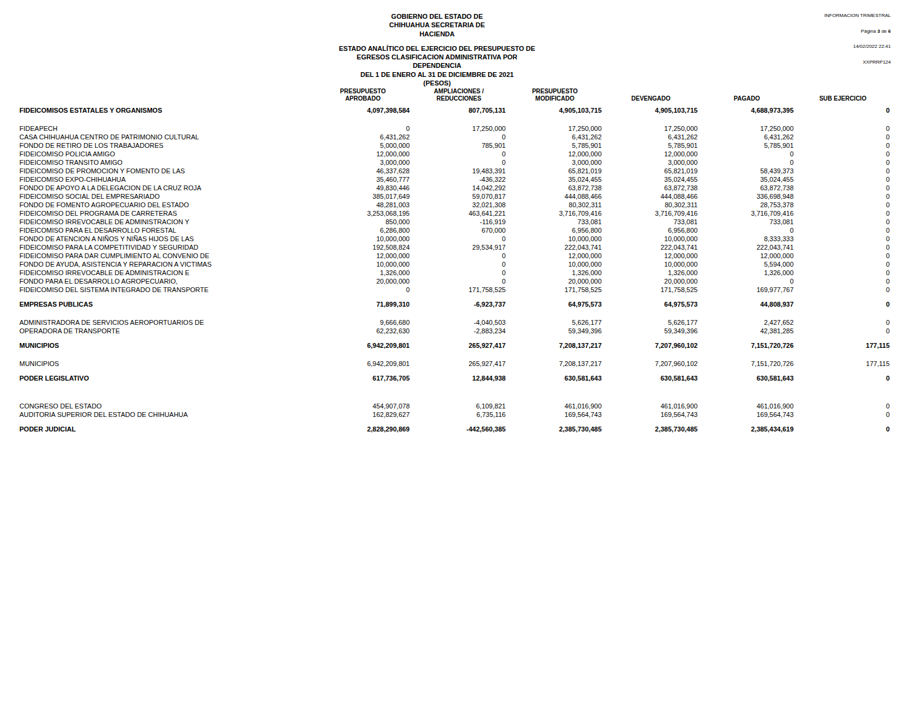GOBIERNO DEL ESTADO DE
CHIHUAHUA SECRETARIA DE
HACIENDA
ESTADO ANALÍTICO DEL EJERCICIO DEL PRESUPUESTO DE
EGRESOS CLASIFICACION ADMINISTRATIVA POR
DEPENDENCIA
DEL 1 DE ENERO AL 31 DE DICIEMBRE DE 2021
(PESOS)
INFORMACION TRIMESTRAL
Página 3 de 6
14/02/2022 22:41
XXPRRP124
| | PRESUPUESTO APROBADO | AMPLIACIONES / REDUCCIONES | PRESUPUESTO MODIFICADO | DEVENGADO | PAGADO | SUB EJERCICIO |
| --- | --- | --- | --- | --- | --- | --- |
| FIDEICOMISOS ESTATALES Y ORGANISMOS | 4,097,398,584 | 807,705,131 | 4,905,103,715 | 4,905,103,715 | 4,688,973,395 | 0 |
| FIDEAPECH | 0 | 17,250,000 | 17,250,000 | 17,250,000 | 17,250,000 | 0 |
| CASA CHIHUAHUA CENTRO DE PATRIMONIO CULTURAL | 6,431,262 | 0 | 6,431,262 | 6,431,262 | 6,431,262 | 0 |
| FONDO DE RETIRO DE LOS TRABAJADORES | 5,000,000 | 785,901 | 5,785,901 | 5,785,901 | 5,785,901 | 0 |
| FIDEICOMISO POLICIA AMIGO | 12,000,000 | 0 | 12,000,000 | 12,000,000 | 0 | 0 |
| FIDEICOMISO TRANSITO AMIGO | 3,000,000 | 0 | 3,000,000 | 3,000,000 | 0 | 0 |
| FIDEICOMISO DE PROMOCION Y FOMENTO DE LAS | 46,337,628 | 19,483,391 | 65,821,019 | 65,821,019 | 58,439,373 | 0 |
| FIDEICOMISO EXPO-CHIHUAHUA | 35,460,777 | -436,322 | 35,024,455 | 35,024,455 | 35,024,455 | 0 |
| FONDO DE APOYO A LA DELEGACION DE LA CRUZ ROJA | 49,830,446 | 14,042,292 | 63,872,738 | 63,872,738 | 63,872,738 | 0 |
| FIDEICOMISO SOCIAL DEL EMPRESARIADO | 385,017,649 | 59,070,817 | 444,088,466 | 444,088,466 | 336,698,948 | 0 |
| FONDO DE FOMENTO AGROPECUARIO DEL ESTADO | 48,281,003 | 32,021,308 | 80,302,311 | 80,302,311 | 28,753,378 | 0 |
| FIDEICOMISO DEL PROGRAMA DE CARRETERAS | 3,253,068,195 | 463,641,221 | 3,716,709,416 | 3,716,709,416 | 3,716,709,416 | 0 |
| FIDEICOMISO IRREVOCABLE DE ADMINISTRACION Y | 850,000 | -116,919 | 733,081 | 733,081 | 733,081 | 0 |
| FIDEICOMISO PARA EL DESARROLLO FORESTAL | 6,286,800 | 670,000 | 6,956,800 | 6,956,800 | 0 | 0 |
| FONDO DE ATENCION A NIÑOS Y NIÑAS HIJOS DE LAS | 10,000,000 | 0 | 10,000,000 | 10,000,000 | 8,333,333 | 0 |
| FIDEICOMISO PARA LA COMPETITIVIDAD Y SEGURIDAD | 192,508,824 | 29,534,917 | 222,043,741 | 222,043,741 | 222,043,741 | 0 |
| FIDEICOMISO PARA DAR CUMPLIMIENTO AL CONVENIO DE | 12,000,000 | 0 | 12,000,000 | 12,000,000 | 12,000,000 | 0 |
| FONDO DE AYUDA, ASISTENCIA Y REPARACION A VICTIMAS | 10,000,000 | 0 | 10,000,000 | 10,000,000 | 5,594,000 | 0 |
| FIDEICOMISO IRREVOCABLE DE ADMINISTRACION E | 1,326,000 | 0 | 1,326,000 | 1,326,000 | 1,326,000 | 0 |
| FONDO PARA EL DESARROLLO AGROPECUARIO, | 20,000,000 | 0 | 20,000,000 | 20,000,000 | 0 | 0 |
| FIDEICOMISO DEL SISTEMA INTEGRADO DE TRANSPORTE | 0 | 171,758,525 | 171,758,525 | 171,758,525 | 169,977,767 | 0 |
| EMPRESAS PUBLICAS | 71,899,310 | -6,923,737 | 64,975,573 | 64,975,573 | 44,808,937 | 0 |
| ADMINISTRADORA DE SERVICIOS AEROPORTUARIOS DE | 9,666,680 | -4,040,503 | 5,626,177 | 5,626,177 | 2,427,652 | 0 |
| OPERADORA DE TRANSPORTE | 62,232,630 | -2,883,234 | 59,349,396 | 59,349,396 | 42,381,285 | 0 |
| MUNICIPIOS | 6,942,209,801 | 265,927,417 | 7,208,137,217 | 7,207,960,102 | 7,151,720,726 | 177,115 |
| MUNICIPIOS | 6,942,209,801 | 265,927,417 | 7,208,137,217 | 7,207,960,102 | 7,151,720,726 | 177,115 |
| PODER LEGISLATIVO | 617,736,705 | 12,844,938 | 630,581,643 | 630,581,643 | 630,581,643 | 0 |
| CONGRESO DEL ESTADO | 454,907,078 | 6,109,821 | 461,016,900 | 461,016,900 | 461,016,900 | 0 |
| AUDITORIA SUPERIOR DEL ESTADO DE CHIHUAHUA | 162,829,627 | 6,735,116 | 169,564,743 | 169,564,743 | 169,564,743 | 0 |
| PODER JUDICIAL | 2,828,290,869 | -442,560,385 | 2,385,730,485 | 2,385,730,485 | 2,385,434,619 | 0 |